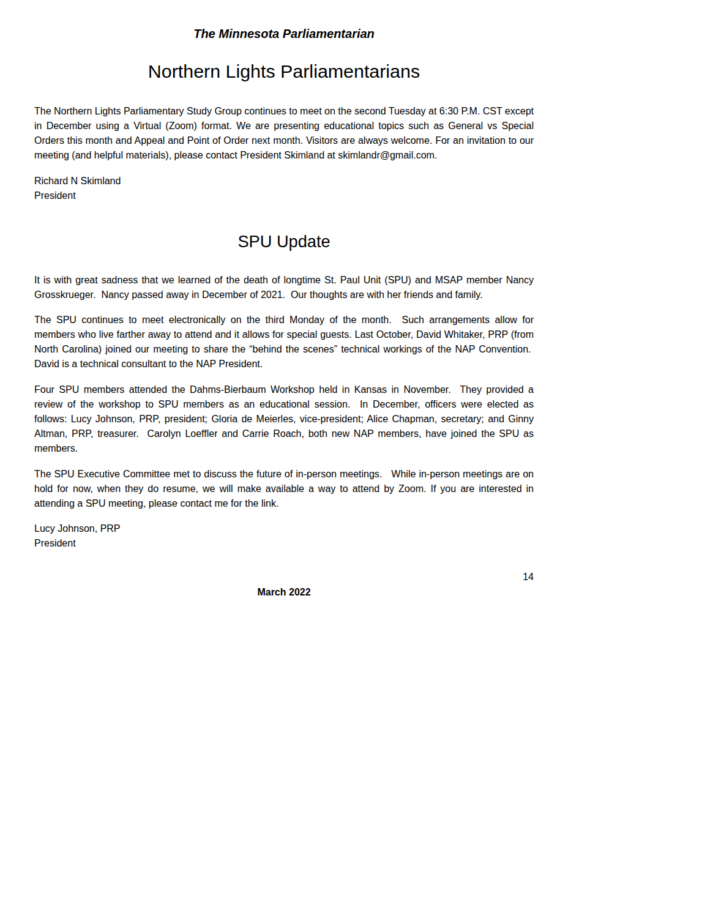The Minnesota Parliamentarian
Northern Lights Parliamentarians
The Northern Lights Parliamentary Study Group continues to meet on the second Tuesday at 6:30 P.M. CST except in December using a Virtual (Zoom) format. We are presenting educational topics such as General vs Special Orders this month and Appeal and Point of Order next month. Visitors are always welcome. For an invitation to our meeting (and helpful materials), please contact President Skimland at skimlandr@gmail.com.
Richard N Skimland President
SPU Update
It is with great sadness that we learned of the death of longtime St. Paul Unit (SPU) and MSAP member Nancy Grosskrueger. Nancy passed away in December of 2021. Our thoughts are with her friends and family.
The SPU continues to meet electronically on the third Monday of the month. Such arrangements allow for members who live farther away to attend and it allows for special guests. Last October, David Whitaker, PRP (from North Carolina) joined our meeting to share the “behind the scenes” technical workings of the NAP Convention. David is a technical consultant to the NAP President.
Four SPU members attended the Dahms-Bierbaum Workshop held in Kansas in November. They provided a review of the workshop to SPU members as an educational session. In December, officers were elected as follows: Lucy Johnson, PRP, president; Gloria de Meierles, vice-president; Alice Chapman, secretary; and Ginny Altman, PRP, treasurer. Carolyn Loeffler and Carrie Roach, both new NAP members, have joined the SPU as members.
The SPU Executive Committee met to discuss the future of in-person meetings. While in-person meetings are on hold for now, when they do resume, we will make available a way to attend by Zoom. If you are interested in attending a SPU meeting, please contact me for the link.
Lucy Johnson, PRP President
14 March 2022